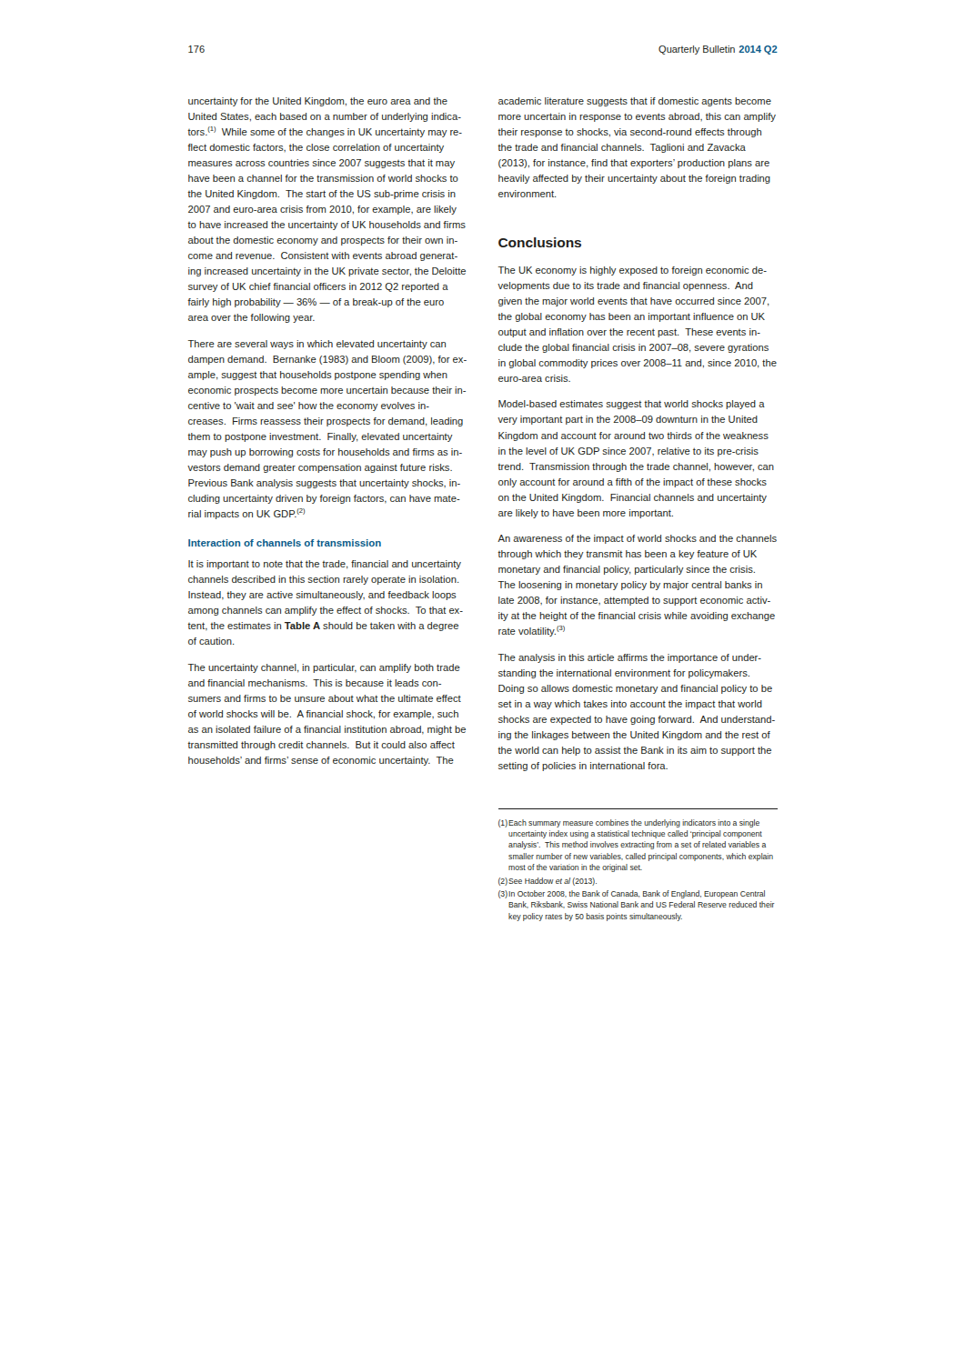176
Quarterly Bulletin2014 Q2
uncertainty for the United Kingdom, the euro area and the United States, each based on a number of underlying indicators.(1) While some of the changes in UK uncertainty may reflect domestic factors, the close correlation of uncertainty measures across countries since 2007 suggests that it may have been a channel for the transmission of world shocks to the United Kingdom. The start of the US sub-prime crisis in 2007 and euro-area crisis from 2010, for example, are likely to have increased the uncertainty of UK households and firms about the domestic economy and prospects for their own income and revenue. Consistent with events abroad generating increased uncertainty in the UK private sector, the Deloitte survey of UK chief financial officers in 2012 Q2 reported a fairly high probability — 36% — of a break-up of the euro area over the following year.
There are several ways in which elevated uncertainty can dampen demand. Bernanke (1983) and Bloom (2009), for example, suggest that households postpone spending when economic prospects become more uncertain because their incentive to 'wait and see' how the economy evolves increases. Firms reassess their prospects for demand, leading them to postpone investment. Finally, elevated uncertainty may push up borrowing costs for households and firms as investors demand greater compensation against future risks. Previous Bank analysis suggests that uncertainty shocks, including uncertainty driven by foreign factors, can have material impacts on UK GDP.(2)
Interaction of channels of transmission
It is important to note that the trade, financial and uncertainty channels described in this section rarely operate in isolation. Instead, they are active simultaneously, and feedback loops among channels can amplify the effect of shocks. To that extent, the estimates in Table A should be taken with a degree of caution.
The uncertainty channel, in particular, can amplify both trade and financial mechanisms. This is because it leads consumers and firms to be unsure about what the ultimate effect of world shocks will be. A financial shock, for example, such as an isolated failure of a financial institution abroad, might be transmitted through credit channels. But it could also affect households’ and firms’ sense of economic uncertainty. The
academic literature suggests that if domestic agents become more uncertain in response to events abroad, this can amplify their response to shocks, via second-round effects through the trade and financial channels. Taglioni and Zavacka (2013), for instance, find that exporters’ production plans are heavily affected by their uncertainty about the foreign trading environment.
Conclusions
The UK economy is highly exposed to foreign economic developments due to its trade and financial openness. And given the major world events that have occurred since 2007, the global economy has been an important influence on UK output and inflation over the recent past. These events include the global financial crisis in 2007–08, severe gyrations in global commodity prices over 2008–11 and, since 2010, the euro-area crisis.
Model-based estimates suggest that world shocks played a very important part in the 2008–09 downturn in the United Kingdom and account for around two thirds of the weakness in the level of UK GDP since 2007, relative to its pre-crisis trend. Transmission through the trade channel, however, can only account for around a fifth of the impact of these shocks on the United Kingdom. Financial channels and uncertainty are likely to have been more important.
An awareness of the impact of world shocks and the channels through which they transmit has been a key feature of UK monetary and financial policy, particularly since the crisis. The loosening in monetary policy by major central banks in late 2008, for instance, attempted to support economic activity at the height of the financial crisis while avoiding exchange rate volatility.(3)
The analysis in this article affirms the importance of understanding the international environment for policymakers. Doing so allows domestic monetary and financial policy to be set in a way which takes into account the impact that world shocks are expected to have going forward. And understanding the linkages between the United Kingdom and the rest of the world can help to assist the Bank in its aim to support the setting of policies in international fora.
(1) Each summary measure combines the underlying indicators into a single uncertainty index using a statistical technique called ‘principal component analysis’. This method involves extracting from a set of related variables a smaller number of new variables, called principal components, which explain most of the variation in the original set.
(2) See Haddow et al (2013).
(3) In October 2008, the Bank of Canada, Bank of England, European Central Bank, Riksbank, Swiss National Bank and US Federal Reserve reduced their key policy rates by 50 basis points simultaneously.